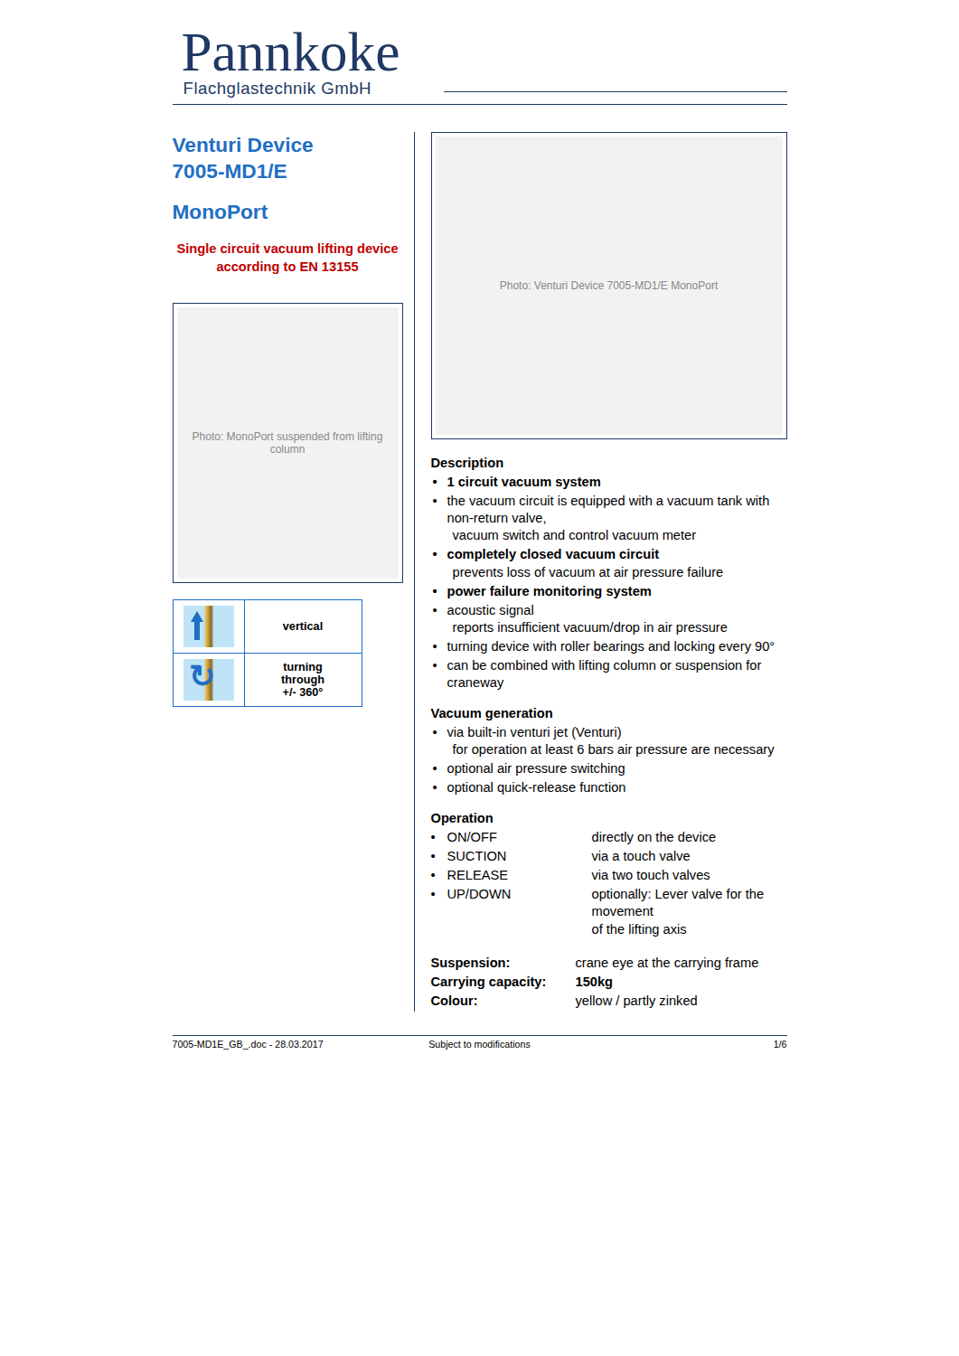Pannkoke
Flachglastechnik GmbH
Venturi Device
7005-MD1/E
MonoPort
Single circuit vacuum lifting device according to EN 13155
Photo: MonoPort suspended from lifting column
| | vertical |
| | turning through +/- 360° |
Photo: Venturi Device 7005-MD1/E MonoPort
Description
1 circuit vacuum system
the vacuum circuit is equipped with a vacuum tank with non-return valve, vacuum switch and control vacuum meter
completely closed vacuum circuit prevents loss of vacuum at air pressure failure
power failure monitoring system
acoustic signal reports insufficient vacuum/drop in air pressure
turning device with roller bearings and locking every 90°
can be combined with lifting column or suspension for craneway
Vacuum generation
via built-in venturi jet (Venturi) for operation at least 6 bars air pressure are necessary
optional air pressure switching
optional quick-release function
Operation
| • | ON/OFF | directly on the device |
| • | SUCTION | via a touch valve |
| • | RELEASE | via two touch valves |
| • | UP/DOWN | optionally: Lever valve for the movement of the lifting axis |
| Suspension: | crane eye at the carrying frame |
| Carrying capacity: | 150kg |
| Colour: | yellow / partly zinked |
7005-MD1E_GB_.doc - 28.03.2017
Subject to modifications
1/6